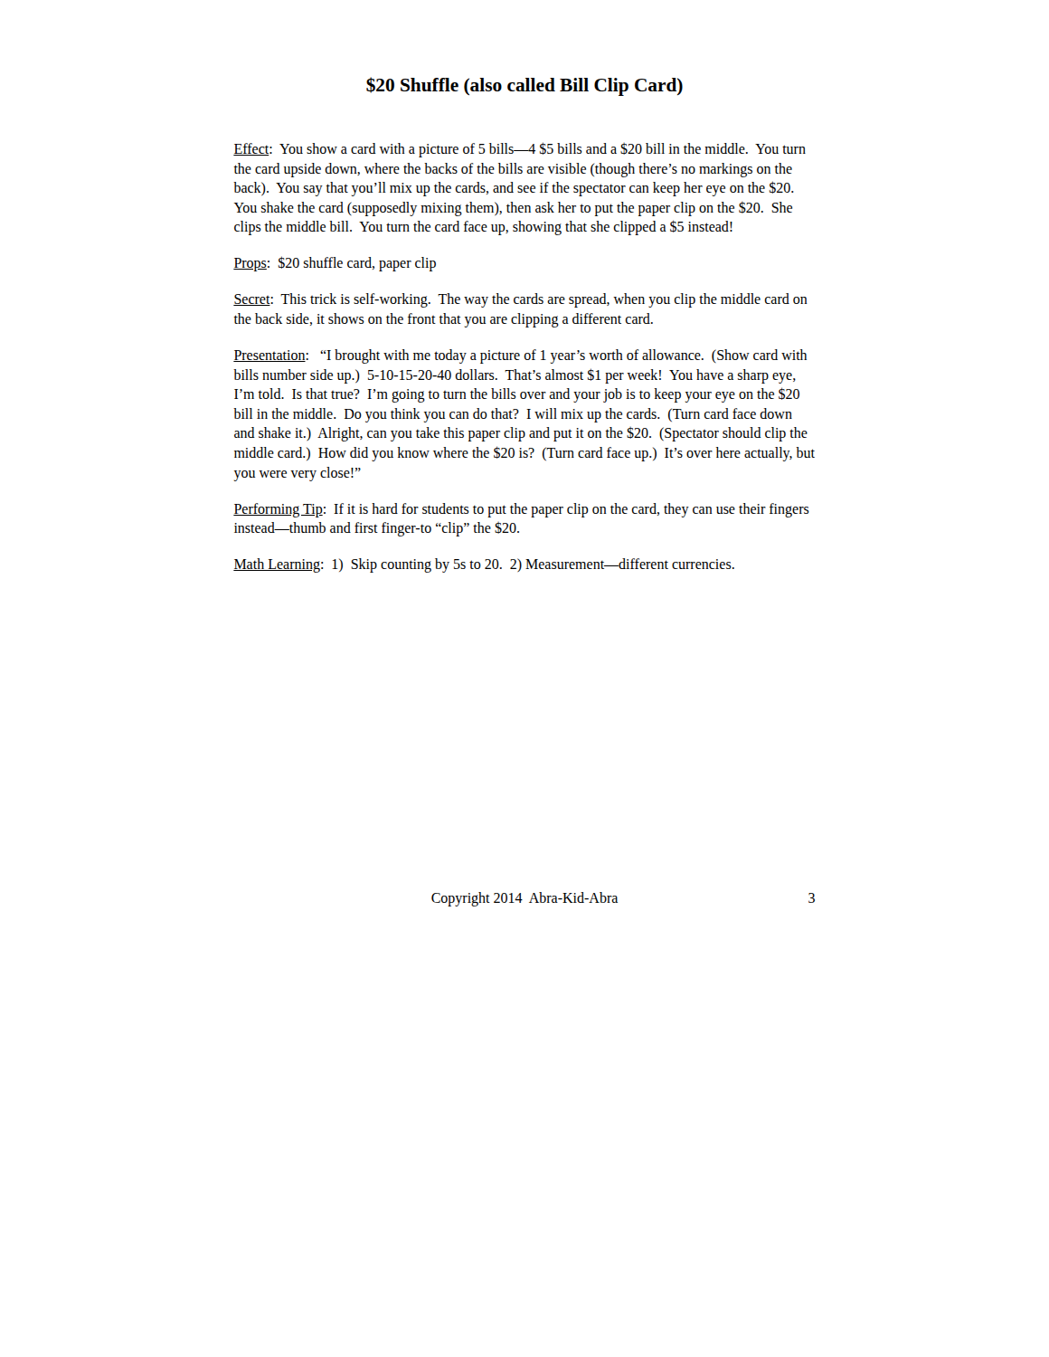$20 Shuffle (also called Bill Clip Card)
Effect: You show a card with a picture of 5 bills—4 $5 bills and a $20 bill in the middle. You turn the card upside down, where the backs of the bills are visible (though there’s no markings on the back). You say that you’ll mix up the cards, and see if the spectator can keep her eye on the $20. You shake the card (supposedly mixing them), then ask her to put the paper clip on the $20. She clips the middle bill. You turn the card face up, showing that she clipped a $5 instead!
Props: $20 shuffle card, paper clip
Secret: This trick is self-working. The way the cards are spread, when you clip the middle card on the back side, it shows on the front that you are clipping a different card.
Presentation: “I brought with me today a picture of 1 year’s worth of allowance. (Show card with bills number side up.) 5-10-15-20-40 dollars. That’s almost $1 per week! You have a sharp eye, I’m told. Is that true? I’m going to turn the bills over and your job is to keep your eye on the $20 bill in the middle. Do you think you can do that? I will mix up the cards. (Turn card face down and shake it.) Alright, can you take this paper clip and put it on the $20. (Spectator should clip the middle card.) How did you know where the $20 is? (Turn card face up.) It’s over here actually, but you were very close!”
Performing Tip: If it is hard for students to put the paper clip on the card, they can use their fingers instead—thumb and first finger-to “clip” the $20.
Math Learning: 1) Skip counting by 5s to 20. 2) Measurement—different currencies.
Copyright 2014 Abra-Kid-Abra 3